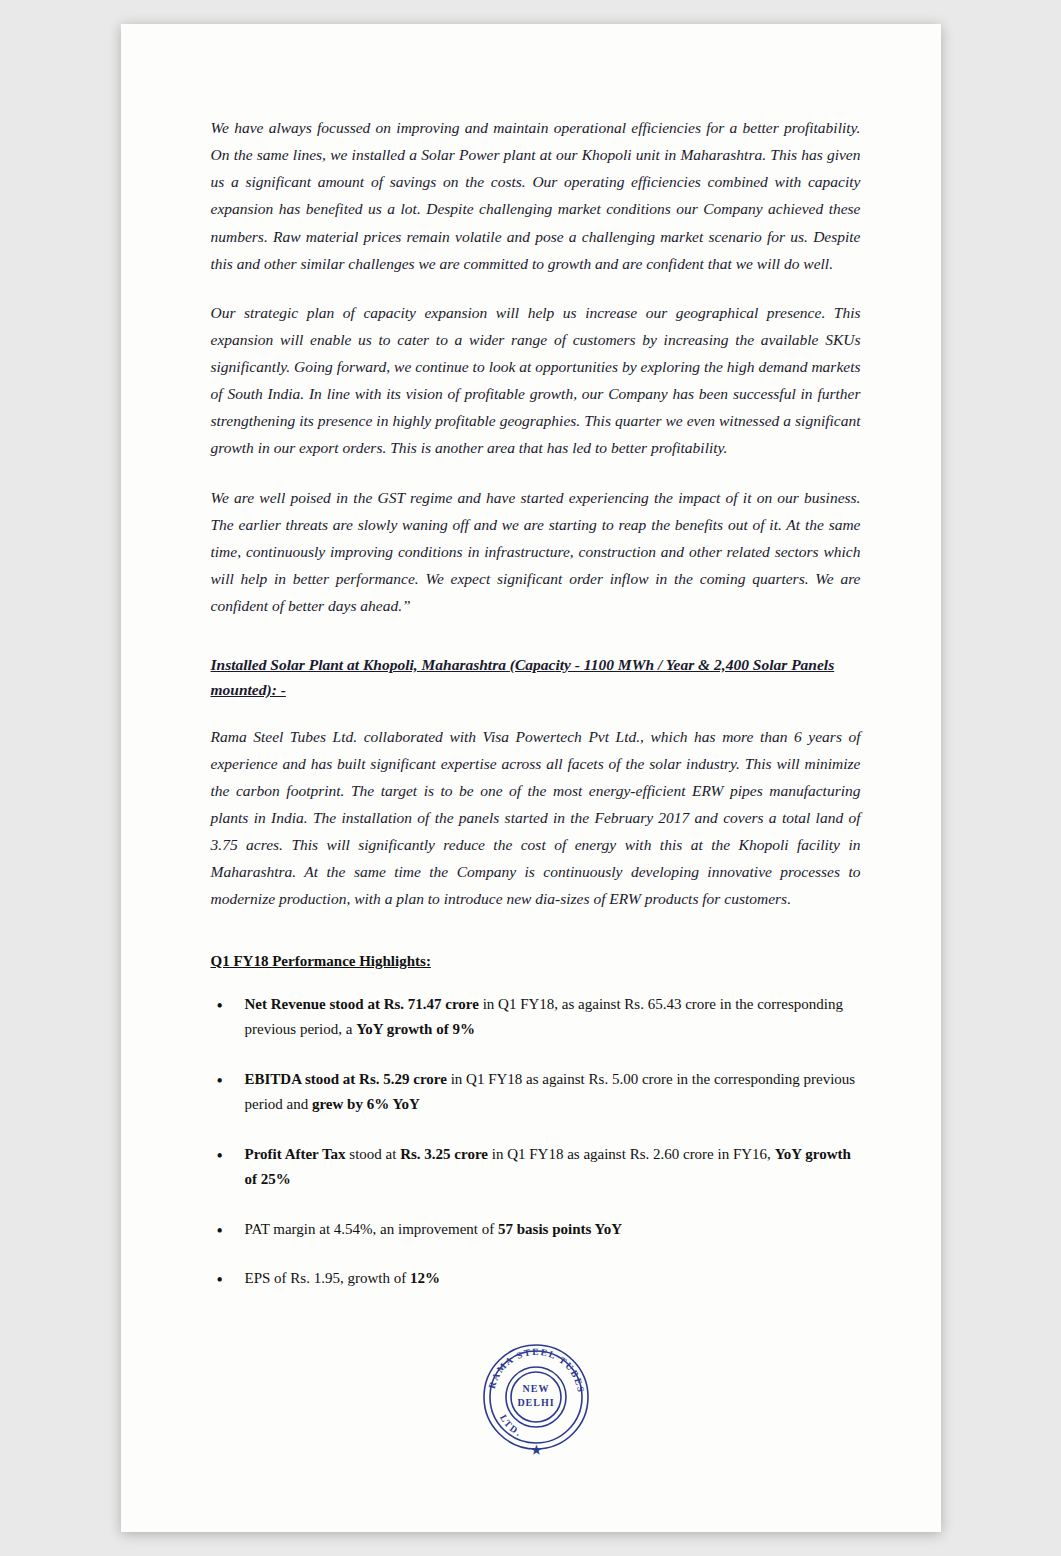We have always focussed on improving and maintain operational efficiencies for a better profitability. On the same lines, we installed a Solar Power plant at our Khopoli unit in Maharashtra. This has given us a significant amount of savings on the costs. Our operating efficiencies combined with capacity expansion has benefited us a lot. Despite challenging market conditions our Company achieved these numbers. Raw material prices remain volatile and pose a challenging market scenario for us. Despite this and other similar challenges we are committed to growth and are confident that we will do well.
Our strategic plan of capacity expansion will help us increase our geographical presence. This expansion will enable us to cater to a wider range of customers by increasing the available SKUs significantly. Going forward, we continue to look at opportunities by exploring the high demand markets of South India. In line with its vision of profitable growth, our Company has been successful in further strengthening its presence in highly profitable geographies. This quarter we even witnessed a significant growth in our export orders. This is another area that has led to better profitability.
We are well poised in the GST regime and have started experiencing the impact of it on our business. The earlier threats are slowly waning off and we are starting to reap the benefits out of it. At the same time, continuously improving conditions in infrastructure, construction and other related sectors which will help in better performance. We expect significant order inflow in the coming quarters. We are confident of better days ahead.”
Installed Solar Plant at Khopoli, Maharashtra (Capacity - 1100 MWh / Year & 2,400 Solar Panels mounted): -
Rama Steel Tubes Ltd. collaborated with Visa Powertech Pvt Ltd., which has more than 6 years of experience and has built significant expertise across all facets of the solar industry. This will minimize the carbon footprint. The target is to be one of the most energy-efficient ERW pipes manufacturing plants in India. The installation of the panels started in the February 2017 and covers a total land of 3.75 acres. This will significantly reduce the cost of energy with this at the Khopoli facility in Maharashtra. At the same time the Company is continuously developing innovative processes to modernize production, with a plan to introduce new dia-sizes of ERW products for customers.
Q1 FY18 Performance Highlights:
Net Revenue stood at Rs. 71.47 crore in Q1 FY18, as against Rs. 65.43 crore in the corresponding previous period, a YoY growth of 9%
EBITDA stood at Rs. 5.29 crore in Q1 FY18 as against Rs. 5.00 crore in the corresponding previous period and grew by 6% YoY
Profit After Tax stood at Rs. 3.25 crore in Q1 FY18 as against Rs. 2.60 crore in FY16, YoY growth of 25%
PAT margin at 4.54%, an improvement of 57 basis points YoY
EPS of Rs. 1.95, growth of 12%
RAMA STEEL TUBES LTD. NEW DELHI ★